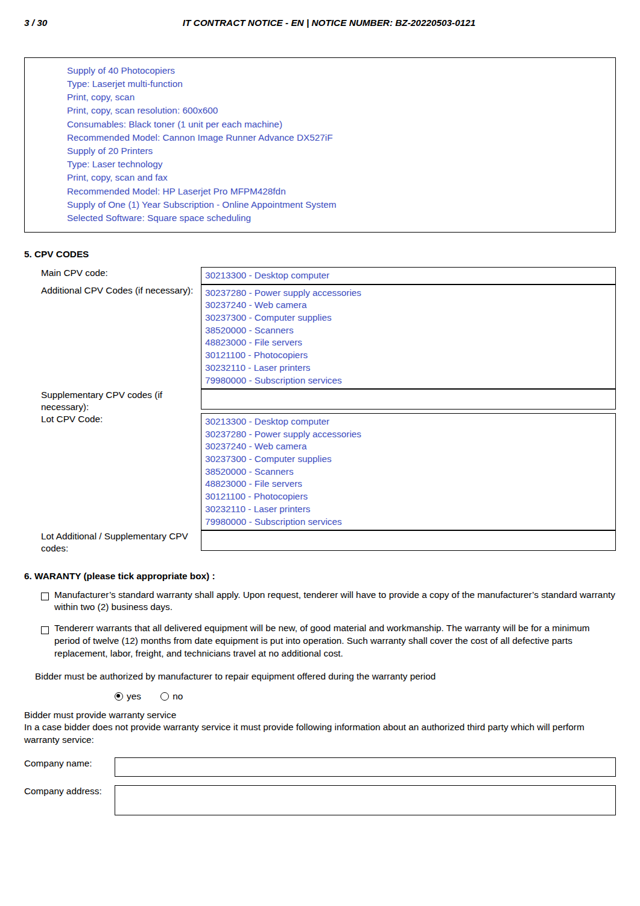3 / 30
IT CONTRACT NOTICE - EN | NOTICE NUMBER: BZ-20220503-0121
Supply of 40 Photocopiers
Type: Laserjet multi-function
Print, copy, scan
Print, copy, scan resolution: 600x600
Consumables: Black toner (1 unit per each machine)
Recommended Model: Cannon Image Runner Advance DX527iF
Supply of 20 Printers
Type: Laser technology
Print, copy, scan and fax
Recommended Model: HP Laserjet Pro MFPM428fdn
Supply of One (1) Year Subscription - Online Appointment System
Selected Software: Square space scheduling
5. CPV CODES
| Main CPV code: | 30213300 - Desktop computer |
| Additional CPV Codes (if necessary): | 30237280 - Power supply accessories 30237240 - Web camera 30237300 - Computer supplies 38520000 - Scanners 48823000 - File servers 30121100 - Photocopiers 30232110 - Laser printers 79980000 - Subscription services |
| Supplementary CPV codes (if necessary): | |
| Lot CPV Code: | 30213300 - Desktop computer 30237280 - Power supply accessories 30237240 - Web camera 30237300 - Computer supplies 38520000 - Scanners 48823000 - File servers 30121100 - Photocopiers 30232110 - Laser printers 79980000 - Subscription services |
| Lot Additional / Supplementary CPV codes: | |
6. WARANTY (please tick appropriate box) :
Manufacturer’s standard warranty shall apply. Upon request, tenderer will have to provide a copy of the manufacturer’s standard warranty within two (2) business days.
Tendererr warrants that all delivered equipment will be new, of good material and workmanship. The warranty will be for a minimum period of twelve (12) months from date equipment is put into operation. Such warranty shall cover the cost of all defective parts replacement, labor, freight, and technicians travel at no additional cost.
Bidder must be authorized by manufacturer to repair equipment offered during the warranty period
yes no
Bidder must provide warranty service
In a case bidder does not provide warranty service it must provide following information about an authorized third party which will perform warranty service:
| Company name: | |
| Company address: | |